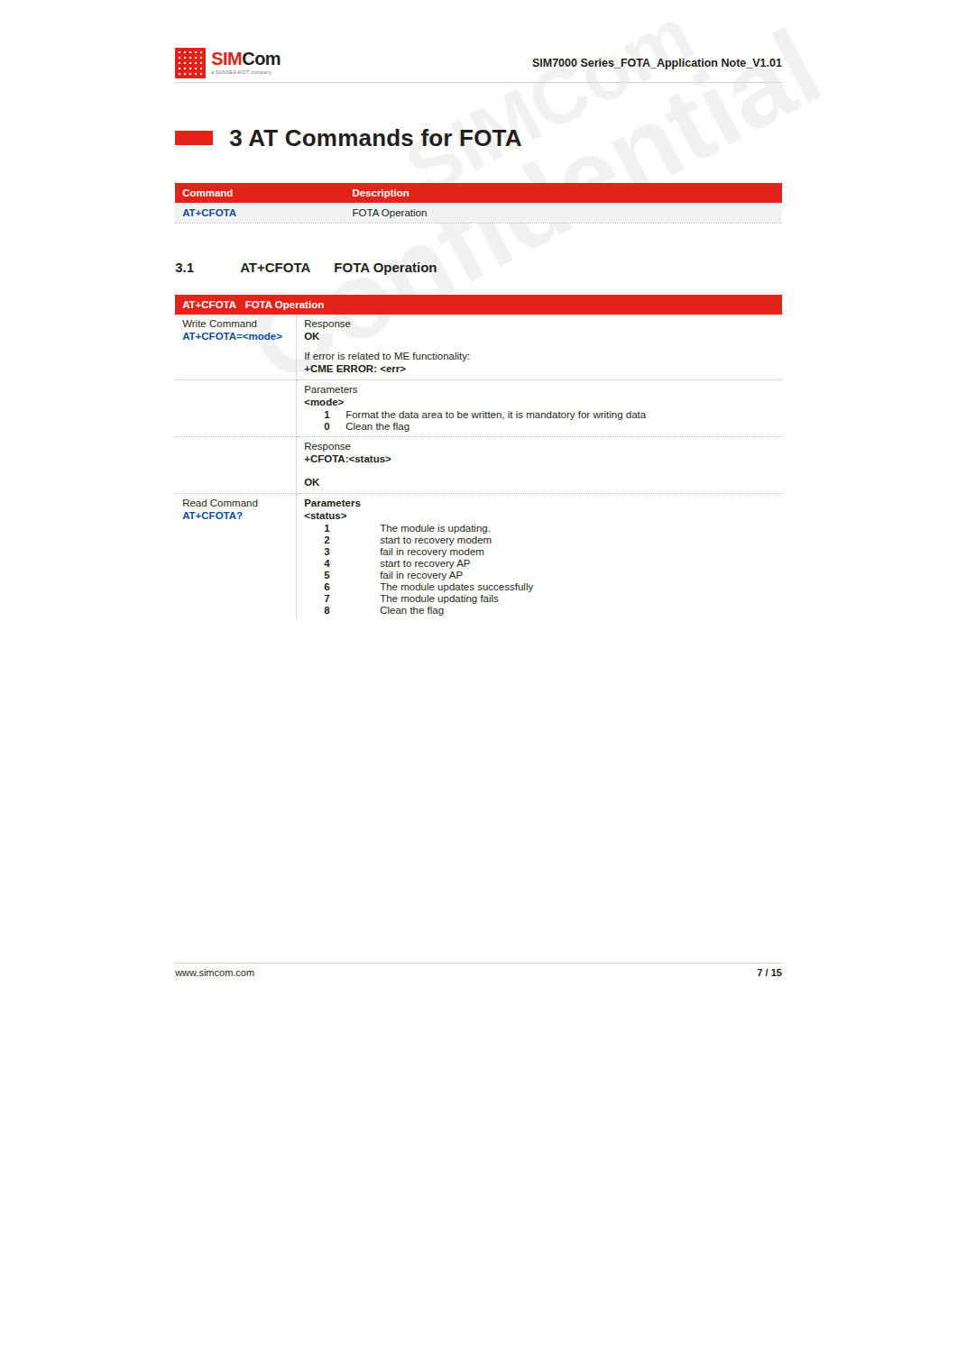SIMCom
Confidential
SIMCom
a SUNSEA AIOT company
SIM7000 Series_FOTA_Application Note_V1.01
3 AT Commands for FOTA
| Command | Description |
| --- | --- |
| AT+CFOTA | FOTA Operation |
3.1 AT+CFOTAFOTA Operation
| AT+CFOTA FOTA Operation |
| --- |
| Write Command AT+CFOTA=<mode> | Response OK If error is related to ME functionality: +CME ERROR: <err> |
| | Parameters <mode> 1 Format the data area to be written, it is mandatory for writing data 0 Clean the flag |
| | Response +CFOTA:<status> OK |
| Read Command AT+CFOTA? | Parameters <status> 1 The module is updating. 2 start to recovery modem 3 fail in recovery modem 4 start to recovery AP 5 fail in recovery AP 6 The module updates successfully 7 The module updating fails 8 Clean the flag |
www.simcom.com
7 / 15